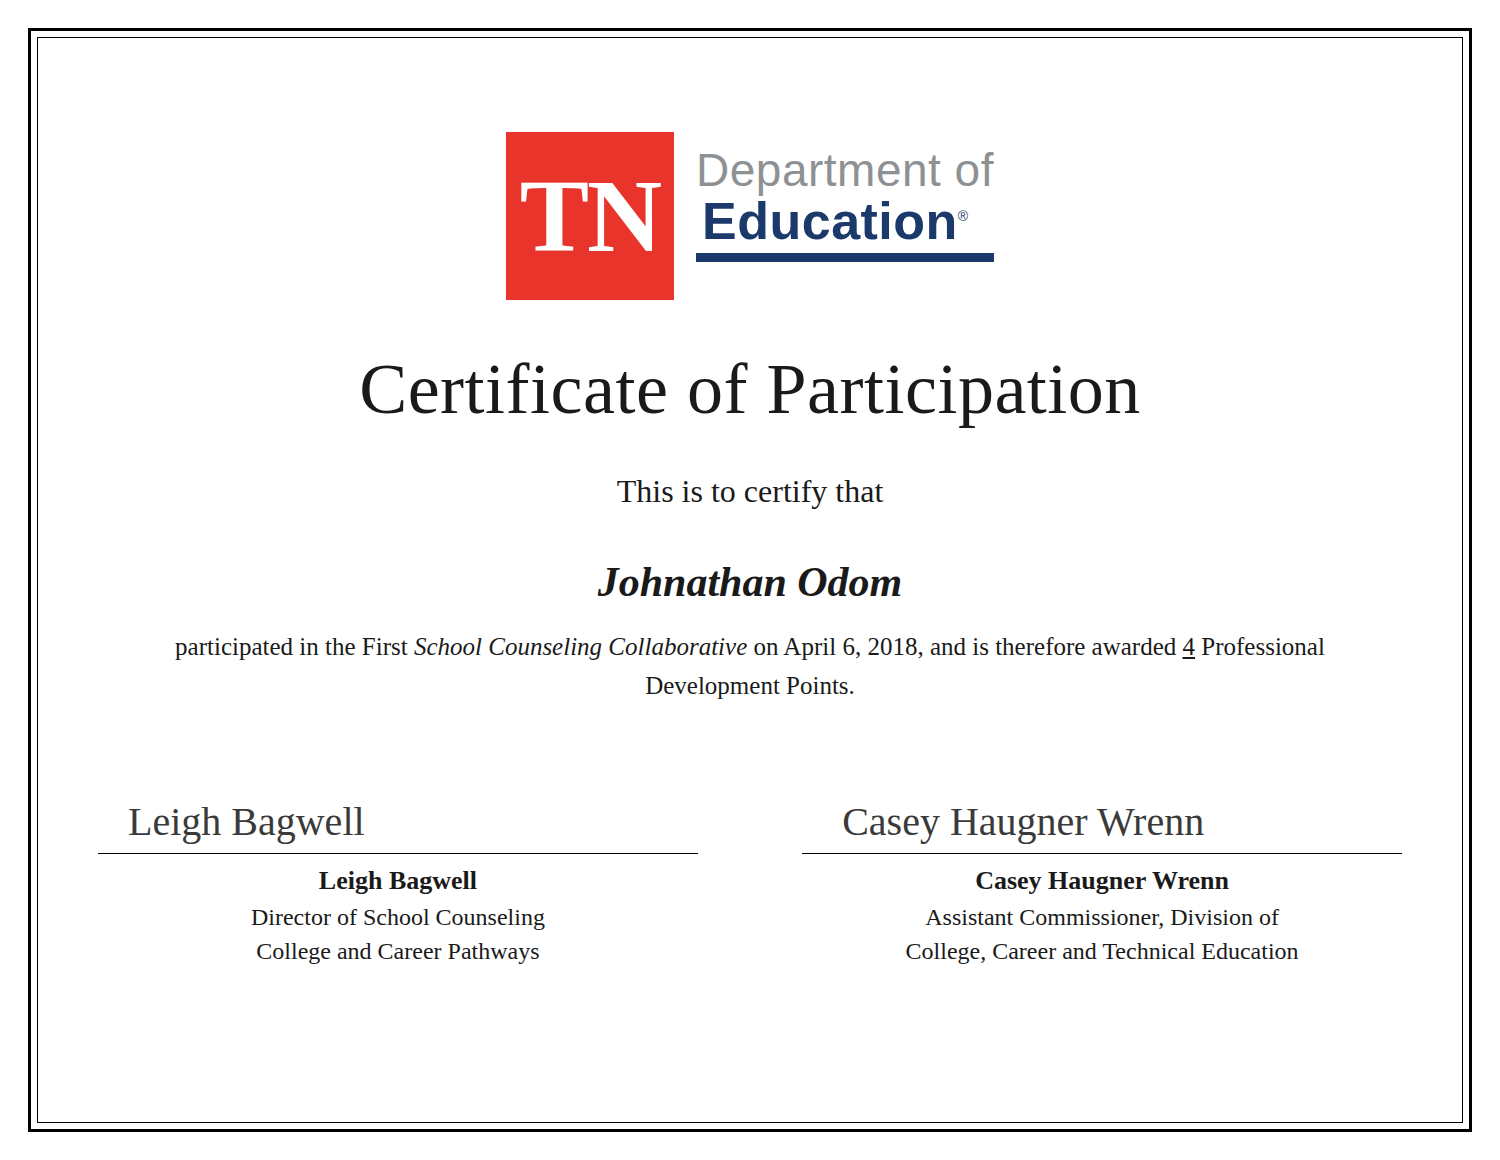TN
Department of
Education®
Certificate of Participation
This is to certify that
Johnathan Odom
participated in the First School Counseling Collaborative on April 6, 2018, and is therefore awarded 4 Professional Development Points.
Leigh Bagwell
Leigh Bagwell
Director of School Counseling
College and Career Pathways
Casey Haugner Wrenn
Casey Haugner Wrenn
Assistant Commissioner, Division of
College, Career and Technical Education